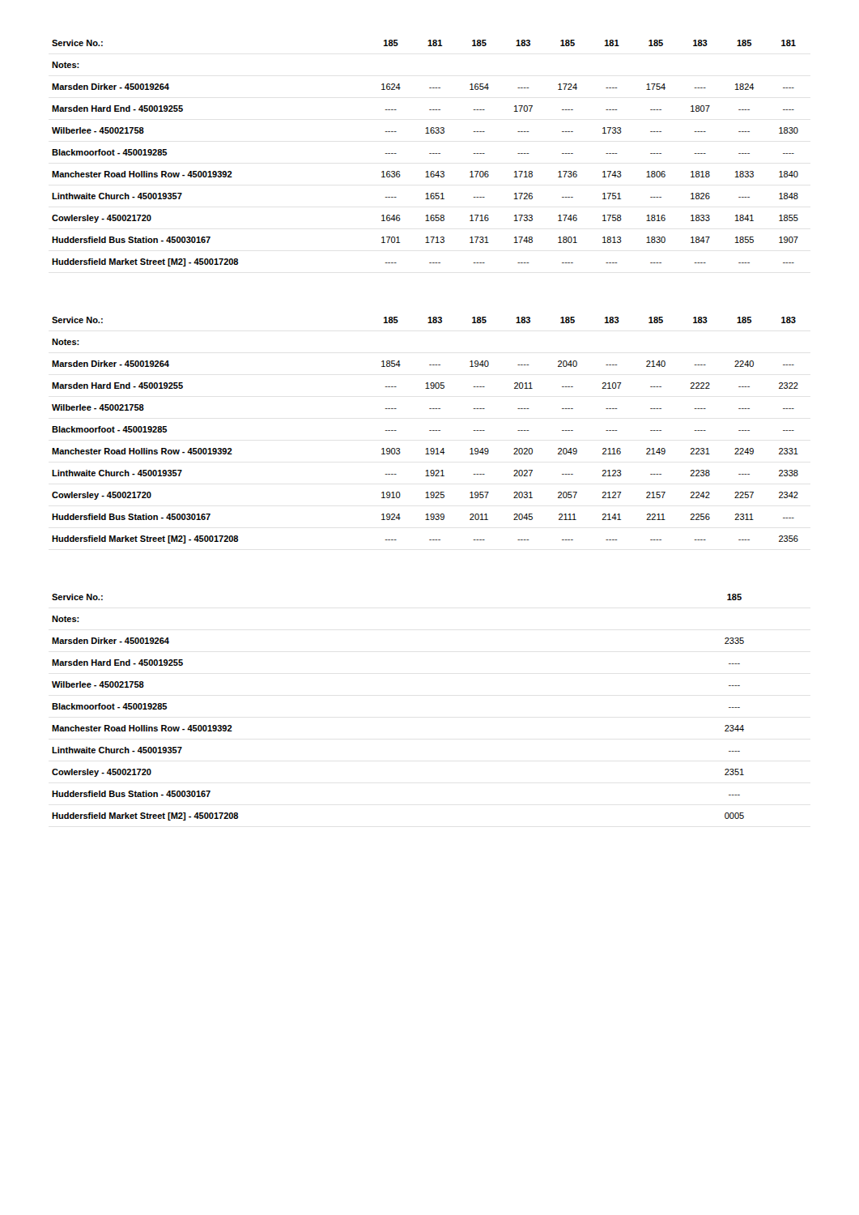| Service No.: | 185 | 181 | 185 | 183 | 185 | 181 | 185 | 183 | 185 | 181 |
| --- | --- | --- | --- | --- | --- | --- | --- | --- | --- | --- |
| Notes: | | | | | | | | | | |
| Marsden Dirker - 450019264 | 1624 | ---- | 1654 | ---- | 1724 | ---- | 1754 | ---- | 1824 | ---- |
| Marsden Hard End - 450019255 | ---- | ---- | ---- | 1707 | ---- | ---- | ---- | 1807 | ---- | ---- |
| Wilberlee - 450021758 | ---- | 1633 | ---- | ---- | ---- | 1733 | ---- | ---- | ---- | 1830 |
| Blackmoorfoot - 450019285 | ---- | ---- | ---- | ---- | ---- | ---- | ---- | ---- | ---- | ---- |
| Manchester Road Hollins Row - 450019392 | 1636 | 1643 | 1706 | 1718 | 1736 | 1743 | 1806 | 1818 | 1833 | 1840 |
| Linthwaite Church - 450019357 | ---- | 1651 | ---- | 1726 | ---- | 1751 | ---- | 1826 | ---- | 1848 |
| Cowlersley - 450021720 | 1646 | 1658 | 1716 | 1733 | 1746 | 1758 | 1816 | 1833 | 1841 | 1855 |
| Huddersfield Bus Station - 450030167 | 1701 | 1713 | 1731 | 1748 | 1801 | 1813 | 1830 | 1847 | 1855 | 1907 |
| Huddersfield Market Street [M2] - 450017208 | ---- | ---- | ---- | ---- | ---- | ---- | ---- | ---- | ---- | ---- |
| Service No.: | 185 | 183 | 185 | 183 | 185 | 183 | 185 | 183 | 185 | 183 |
| --- | --- | --- | --- | --- | --- | --- | --- | --- | --- | --- |
| Notes: | | | | | | | | | | |
| Marsden Dirker - 450019264 | 1854 | ---- | 1940 | ---- | 2040 | ---- | 2140 | ---- | 2240 | ---- |
| Marsden Hard End - 450019255 | ---- | 1905 | ---- | 2011 | ---- | 2107 | ---- | 2222 | ---- | 2322 |
| Wilberlee - 450021758 | ---- | ---- | ---- | ---- | ---- | ---- | ---- | ---- | ---- | ---- |
| Blackmoorfoot - 450019285 | ---- | ---- | ---- | ---- | ---- | ---- | ---- | ---- | ---- | ---- |
| Manchester Road Hollins Row - 450019392 | 1903 | 1914 | 1949 | 2020 | 2049 | 2116 | 2149 | 2231 | 2249 | 2331 |
| Linthwaite Church - 450019357 | ---- | 1921 | ---- | 2027 | ---- | 2123 | ---- | 2238 | ---- | 2338 |
| Cowlersley - 450021720 | 1910 | 1925 | 1957 | 2031 | 2057 | 2127 | 2157 | 2242 | 2257 | 2342 |
| Huddersfield Bus Station - 450030167 | 1924 | 1939 | 2011 | 2045 | 2111 | 2141 | 2211 | 2256 | 2311 | ---- |
| Huddersfield Market Street [M2] - 450017208 | ---- | ---- | ---- | ---- | ---- | ---- | ---- | ---- | ---- | 2356 |
| Service No.: | 185 |
| --- | --- |
| Notes: | |
| Marsden Dirker - 450019264 | 2335 |
| Marsden Hard End - 450019255 | ---- |
| Wilberlee - 450021758 | ---- |
| Blackmoorfoot - 450019285 | ---- |
| Manchester Road Hollins Row - 450019392 | 2344 |
| Linthwaite Church - 450019357 | ---- |
| Cowlersley - 450021720 | 2351 |
| Huddersfield Bus Station - 450030167 | ---- |
| Huddersfield Market Street [M2] - 450017208 | 0005 |